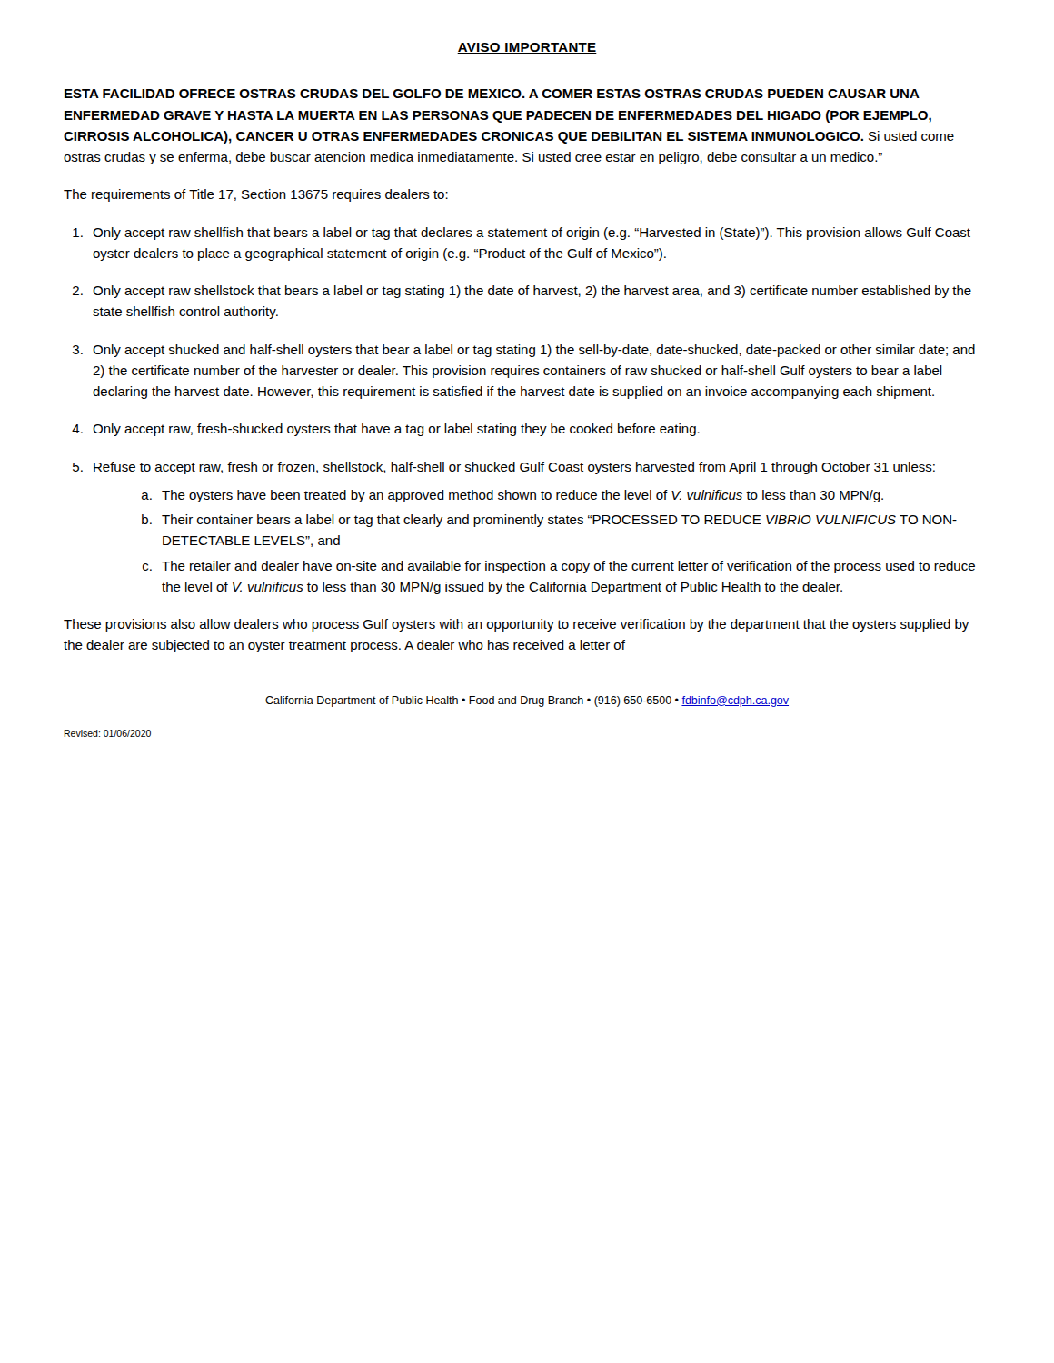AVISO IMPORTANTE
ESTA FACILIDAD OFRECE OSTRAS CRUDAS DEL GOLFO DE MEXICO. A COMER ESTAS OSTRAS CRUDAS PUEDEN CAUSAR UNA ENFERMEDAD GRAVE Y HASTA LA MUERTA EN LAS PERSONAS QUE PADECEN DE ENFERMEDADES DEL HIGADO (POR EJEMPLO, CIRROSIS ALCOHOLICA), CANCER U OTRAS ENFERMEDADES CRONICAS QUE DEBILITAN EL SISTEMA INMUNOLOGICO. Si usted come ostras crudas y se enferma, debe buscar atencion medica inmediatamente. Si usted cree estar en peligro, debe consultar a un medico.”
The requirements of Title 17, Section 13675 requires dealers to:
Only accept raw shellfish that bears a label or tag that declares a statement of origin (e.g. “Harvested in (State)”). This provision allows Gulf Coast oyster dealers to place a geographical statement of origin (e.g. “Product of the Gulf of Mexico”).
Only accept raw shellstock that bears a label or tag stating 1) the date of harvest, 2) the harvest area, and 3) certificate number established by the state shellfish control authority.
Only accept shucked and half-shell oysters that bear a label or tag stating 1) the sell-by-date, date-shucked, date-packed or other similar date; and 2) the certificate number of the harvester or dealer. This provision requires containers of raw shucked or half-shell Gulf oysters to bear a label declaring the harvest date. However, this requirement is satisfied if the harvest date is supplied on an invoice accompanying each shipment.
Only accept raw, fresh-shucked oysters that have a tag or label stating they be cooked before eating.
Refuse to accept raw, fresh or frozen, shellstock, half-shell or shucked Gulf Coast oysters harvested from April 1 through October 31 unless:
The oysters have been treated by an approved method shown to reduce the level of V. vulnificus to less than 30 MPN/g.
Their container bears a label or tag that clearly and prominently states “PROCESSED TO REDUCE VIBRIO VULNIFICUS TO NON-DETECTABLE LEVELS”, and
The retailer and dealer have on-site and available for inspection a copy of the current letter of verification of the process used to reduce the level of V. vulnificus to less than 30 MPN/g issued by the California Department of Public Health to the dealer.
These provisions also allow dealers who process Gulf oysters with an opportunity to receive verification by the department that the oysters supplied by the dealer are subjected to an oyster treatment process. A dealer who has received a letter of
California Department of Public Health • Food and Drug Branch • (916) 650-6500 • fdbinfo@cdph.ca.gov
Revised: 01/06/2020